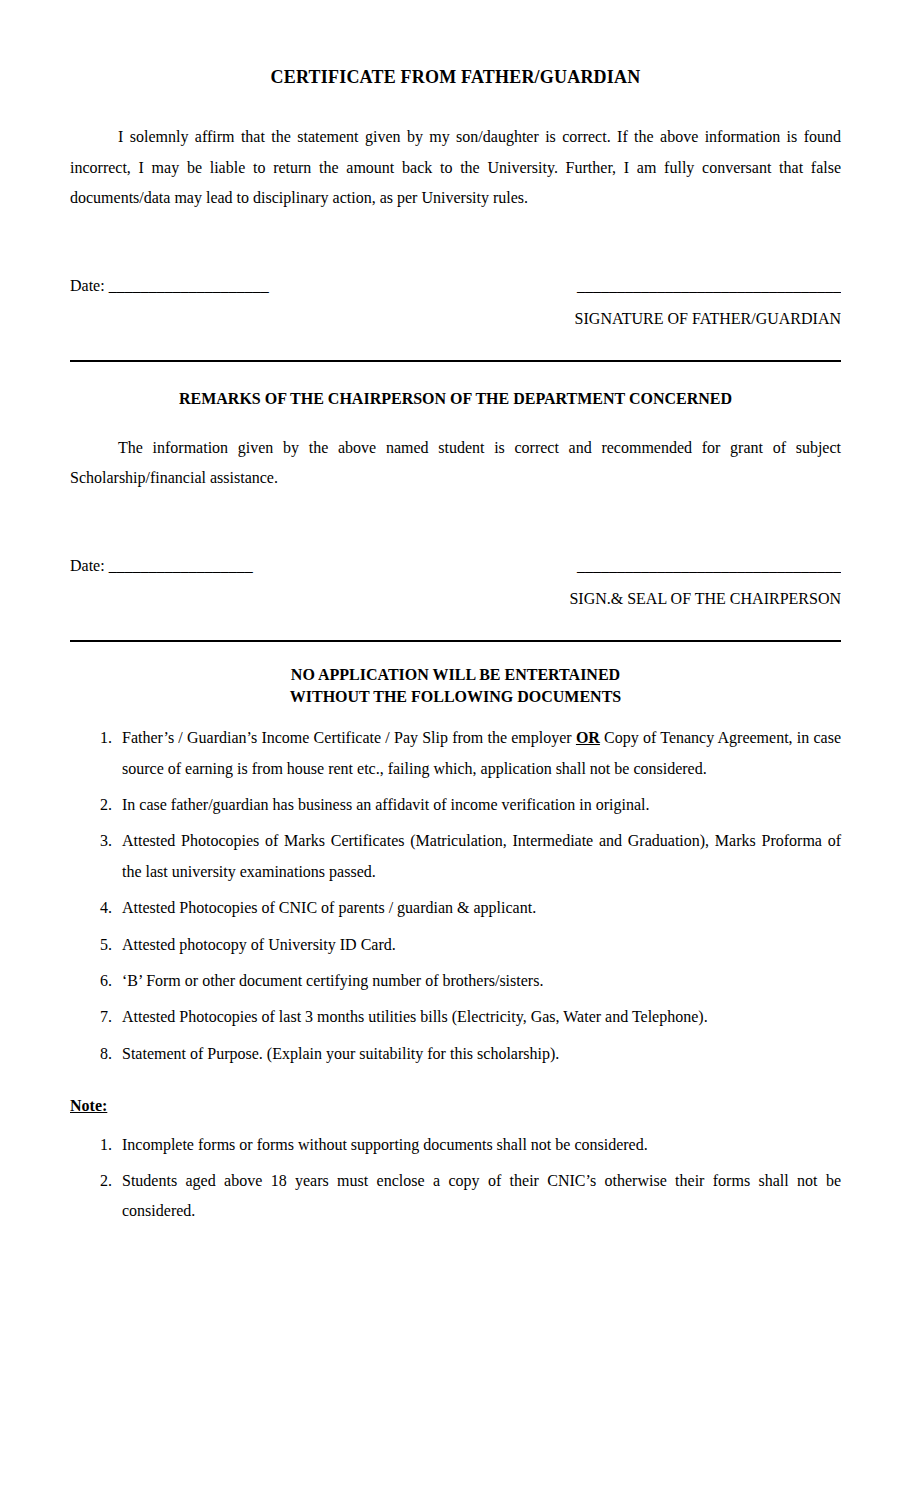CERTIFICATE FROM FATHER/GUARDIAN
I solemnly affirm that the statement given by my son/daughter is correct. If the above information is found incorrect, I may be liable to return the amount back to the University. Further, I am fully conversant that false documents/data may lead to disciplinary action, as per University rules.
Date: ____________________
_________________________________ SIGNATURE OF FATHER/GUARDIAN
REMARKS OF THE CHAIRPERSON OF THE DEPARTMENT CONCERNED
The information given by the above named student is correct and recommended for grant of subject Scholarship/financial assistance.
Date: __________________
_________________________________ SIGN.& SEAL OF THE CHAIRPERSON
NO APPLICATION WILL BE ENTERTAINED
WITHOUT THE FOLLOWING DOCUMENTS
Father’s / Guardian’s Income Certificate / Pay Slip from the employer OR Copy of Tenancy Agreement, in case source of earning is from house rent etc., failing which, application shall not be considered.
In case father/guardian has business an affidavit of income verification in original.
Attested Photocopies of Marks Certificates (Matriculation, Intermediate and Graduation), Marks Proforma of the last university examinations passed.
Attested Photocopies of CNIC of parents / guardian & applicant.
Attested photocopy of University ID Card.
‘B’ Form or other document certifying number of brothers/sisters.
Attested Photocopies of last 3 months utilities bills (Electricity, Gas, Water and Telephone).
Statement of Purpose. (Explain your suitability for this scholarship).
Note:
Incomplete forms or forms without supporting documents shall not be considered.
Students aged above 18 years must enclose a copy of their CNIC’s otherwise their forms shall not be considered.